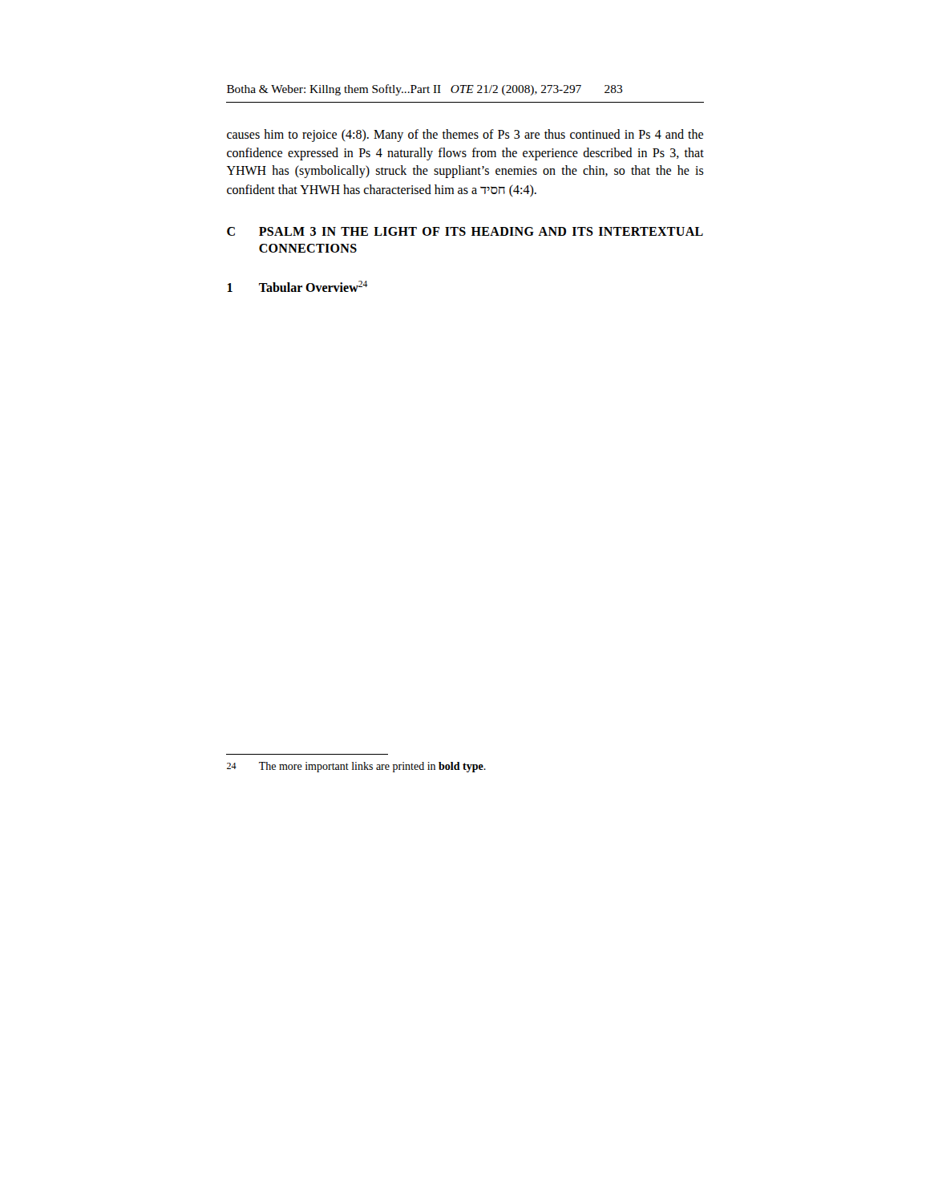Botha & Weber: Killng them Softly...Part II OTE 21/2 (2008), 273-297 283
causes him to rejoice (4:8). Many of the themes of Ps 3 are thus continued in Ps 4 and the confidence expressed in Ps 4 naturally flows from the experience described in Ps 3, that YHWH has (symbolically) struck the suppliant’s enemies on the chin, so that the he is confident that YHWH has characterised him as a חסיד (4:4).
C PSALM 3 IN THE LIGHT OF ITS HEADING AND ITS INTERTEXTUAL CONNECTIONS
1 Tabular Overview24
24 The more important links are printed in bold type.